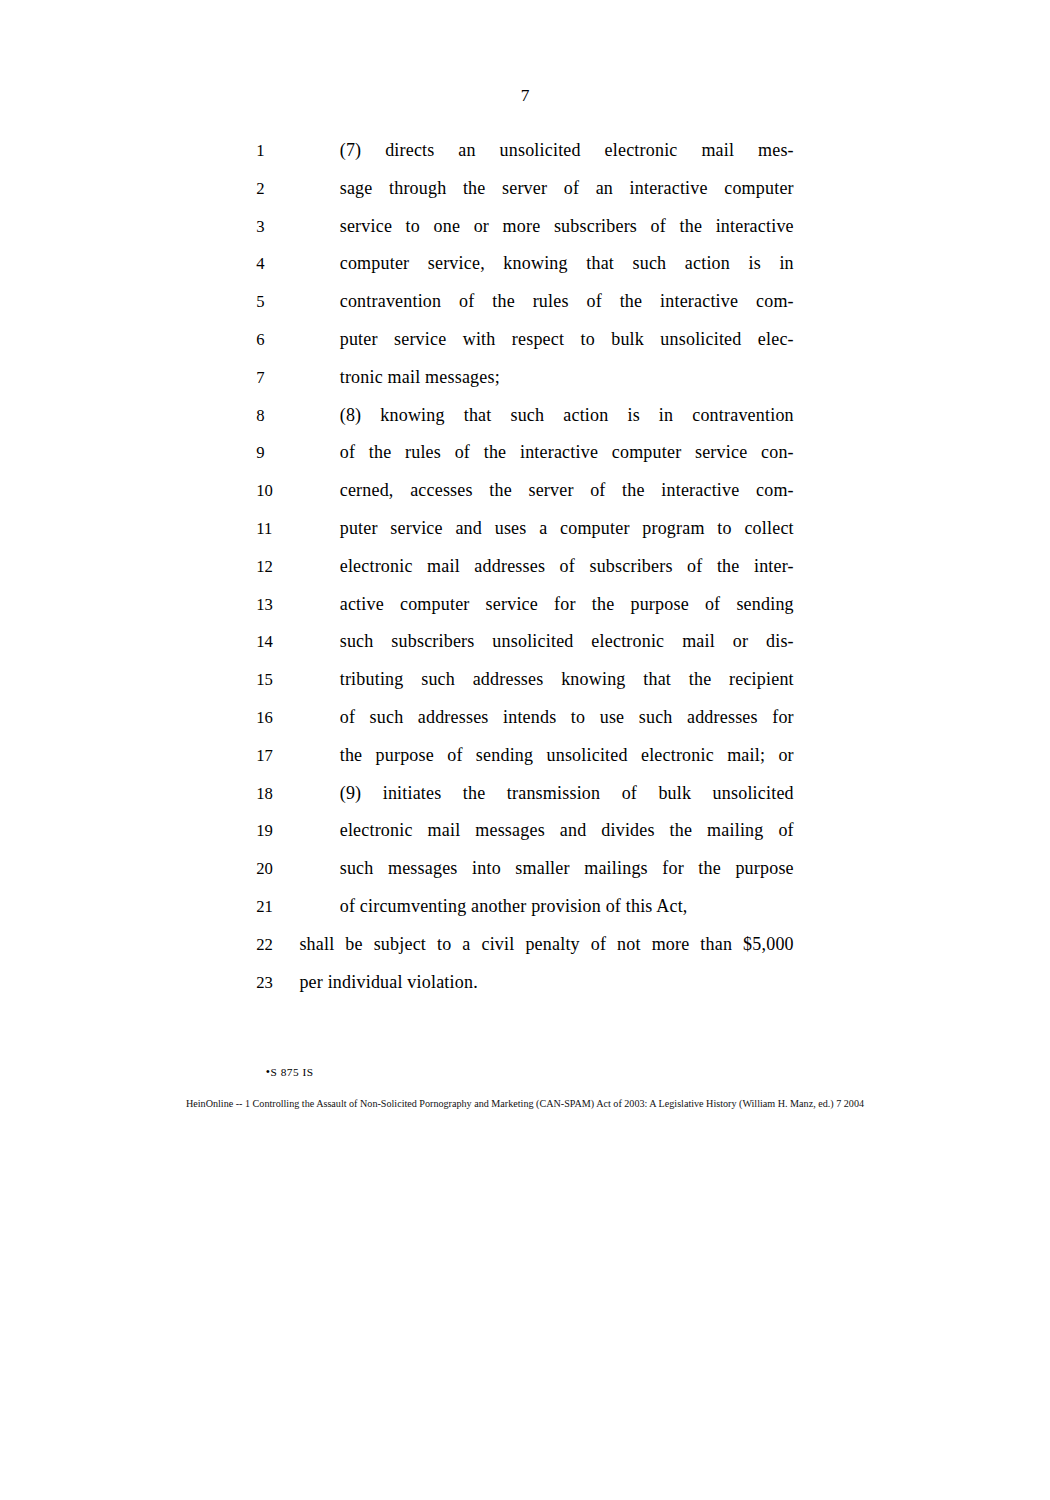7
1
(7) directs an unsolicited electronic mail mes-
2
sage through the server of an interactive computer
3
service to one or more subscribers of the interactive
4
computer service, knowing that such action is in
5
contravention of the rules of the interactive com-
6
puter service with respect to bulk unsolicited elec-
7
tronic mail messages;
8
(8) knowing that such action is in contravention
9
of the rules of the interactive computer service con-
10
cerned, accesses the server of the interactive com-
11
puter service and uses a computer program to collect
12
electronic mail addresses of subscribers of the inter-
13
active computer service for the purpose of sending
14
such subscribers unsolicited electronic mail or dis-
15
tributing such addresses knowing that the recipient
16
of such addresses intends to use such addresses for
17
the purpose of sending unsolicited electronic mail; or
18
(9) initiates the transmission of bulk unsolicited
19
electronic mail messages and divides the mailing of
20
such messages into smaller mailings for the purpose
21
of circumventing another provision of this Act,
22
shall be subject to a civil penalty of not more than $5,000
23
per individual violation.
•S 875 IS
HeinOnline -- 1 Controlling the Assault of Non-Solicited Pornography and Marketing (CAN-SPAM) Act of 2003: A Legislative History (William H. Manz, ed.) 7 2004